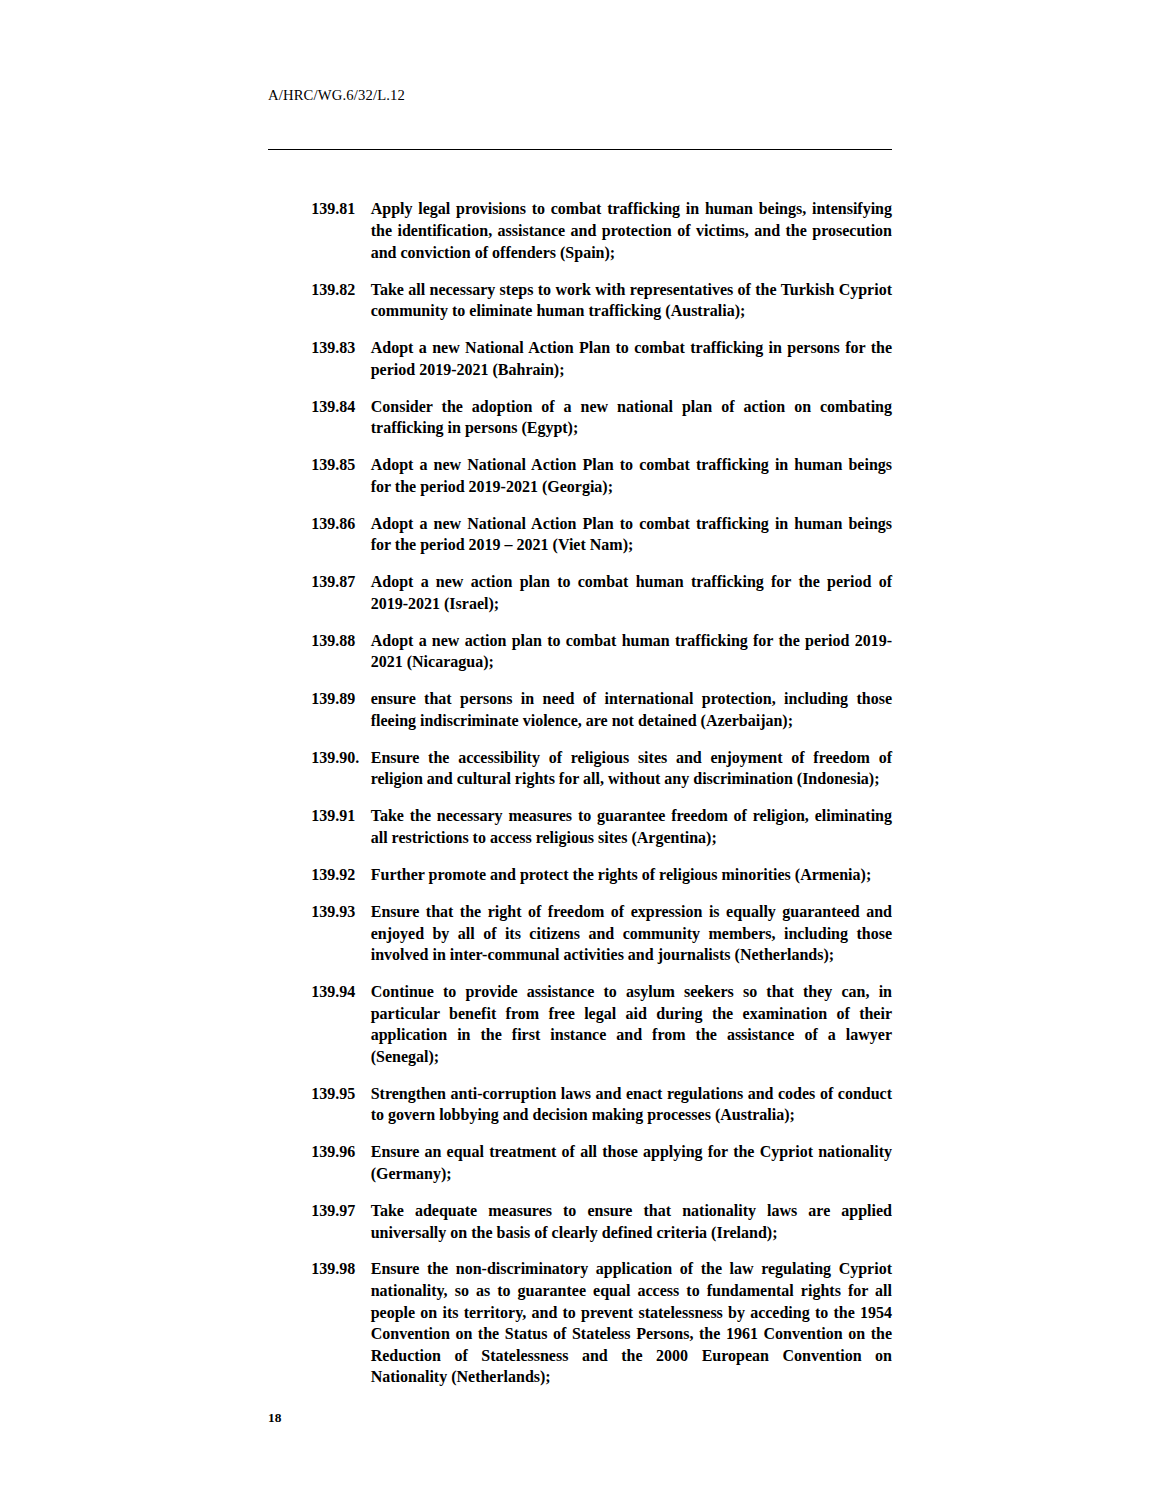A/HRC/WG.6/32/L.12
139.81 Apply legal provisions to combat trafficking in human beings, intensifying the identification, assistance and protection of victims, and the prosecution and conviction of offenders (Spain);
139.82 Take all necessary steps to work with representatives of the Turkish Cypriot community to eliminate human trafficking (Australia);
139.83 Adopt a new National Action Plan to combat trafficking in persons for the period 2019-2021 (Bahrain);
139.84 Consider the adoption of a new national plan of action on combating trafficking in persons (Egypt);
139.85 Adopt a new National Action Plan to combat trafficking in human beings for the period 2019-2021 (Georgia);
139.86 Adopt a new National Action Plan to combat trafficking in human beings for the period 2019 – 2021 (Viet Nam);
139.87 Adopt a new action plan to combat human trafficking for the period of 2019-2021 (Israel);
139.88 Adopt a new action plan to combat human trafficking for the period 2019-2021 (Nicaragua);
139.89 ensure that persons in need of international protection, including those fleeing indiscriminate violence, are not detained (Azerbaijan);
139.90. Ensure the accessibility of religious sites and enjoyment of freedom of religion and cultural rights for all, without any discrimination (Indonesia);
139.91 Take the necessary measures to guarantee freedom of religion, eliminating all restrictions to access religious sites (Argentina);
139.92 Further promote and protect the rights of religious minorities (Armenia);
139.93 Ensure that the right of freedom of expression is equally guaranteed and enjoyed by all of its citizens and community members, including those involved in inter-communal activities and journalists (Netherlands);
139.94 Continue to provide assistance to asylum seekers so that they can, in particular benefit from free legal aid during the examination of their application in the first instance and from the assistance of a lawyer (Senegal);
139.95 Strengthen anti-corruption laws and enact regulations and codes of conduct to govern lobbying and decision making processes (Australia);
139.96 Ensure an equal treatment of all those applying for the Cypriot nationality (Germany);
139.97 Take adequate measures to ensure that nationality laws are applied universally on the basis of clearly defined criteria (Ireland);
139.98 Ensure the non-discriminatory application of the law regulating Cypriot nationality, so as to guarantee equal access to fundamental rights for all people on its territory, and to prevent statelessness by acceding to the 1954 Convention on the Status of Stateless Persons, the 1961 Convention on the Reduction of Statelessness and the 2000 European Convention on Nationality (Netherlands);
18